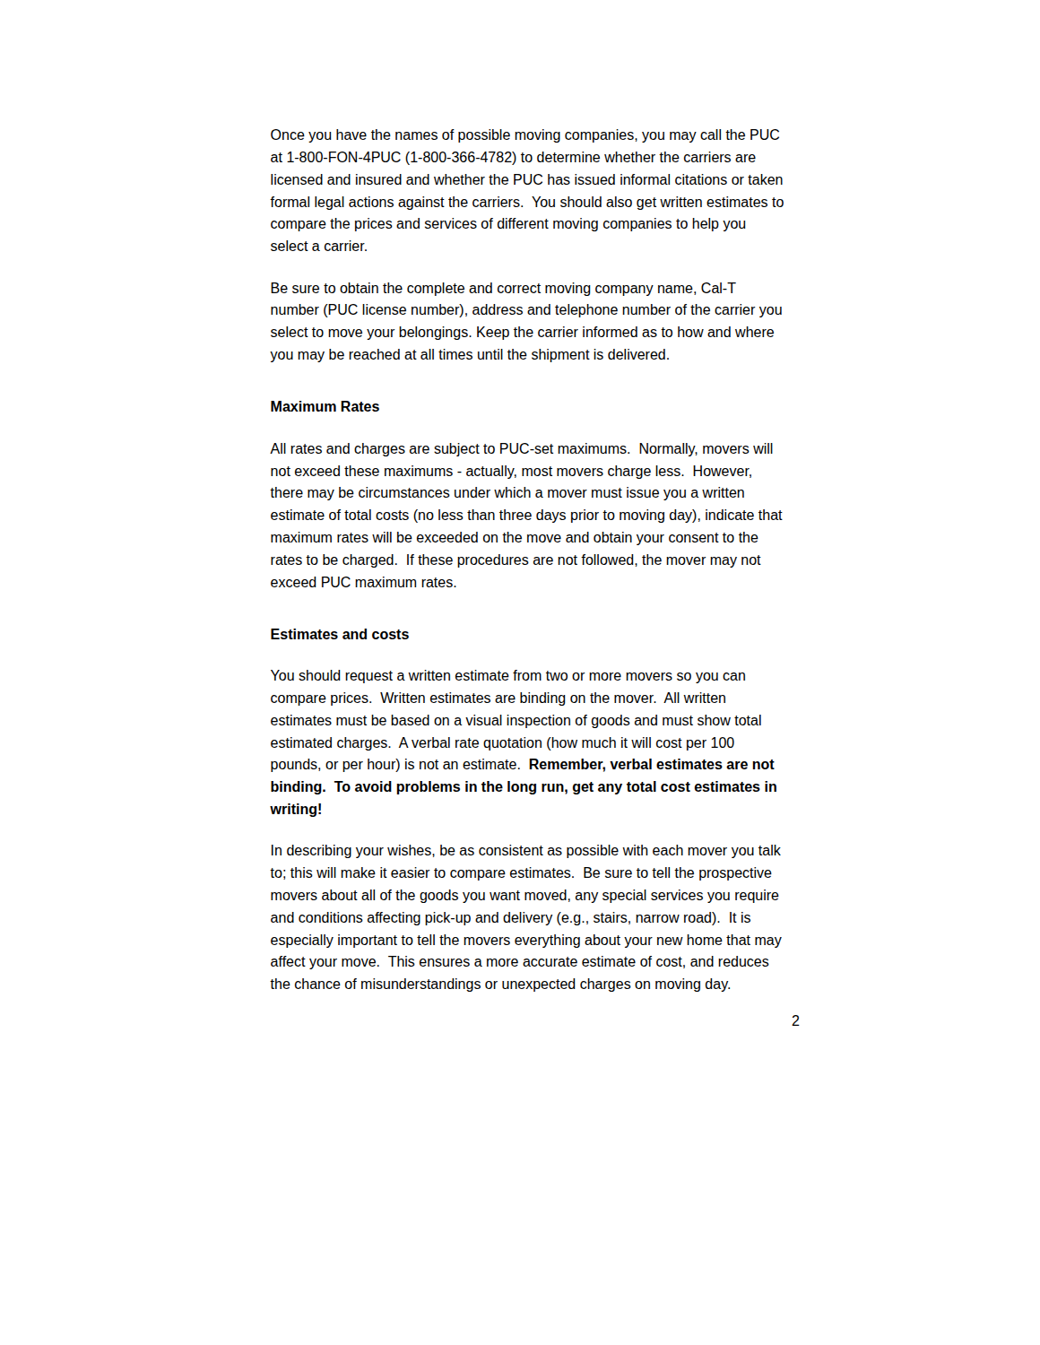Once you have the names of possible moving companies, you may call the PUC at 1-800-FON-4PUC (1-800-366-4782) to determine whether the carriers are licensed and insured and whether the PUC has issued informal citations or taken formal legal actions against the carriers. You should also get written estimates to compare the prices and services of different moving companies to help you select a carrier.
Be sure to obtain the complete and correct moving company name, Cal-T number (PUC license number), address and telephone number of the carrier you select to move your belongings. Keep the carrier informed as to how and where you may be reached at all times until the shipment is delivered.
Maximum Rates
All rates and charges are subject to PUC-set maximums. Normally, movers will not exceed these maximums - actually, most movers charge less. However, there may be circumstances under which a mover must issue you a written estimate of total costs (no less than three days prior to moving day), indicate that maximum rates will be exceeded on the move and obtain your consent to the rates to be charged. If these procedures are not followed, the mover may not exceed PUC maximum rates.
Estimates and costs
You should request a written estimate from two or more movers so you can compare prices. Written estimates are binding on the mover. All written estimates must be based on a visual inspection of goods and must show total estimated charges. A verbal rate quotation (how much it will cost per 100 pounds, or per hour) is not an estimate. Remember, verbal estimates are not binding. To avoid problems in the long run, get any total cost estimates in writing!
In describing your wishes, be as consistent as possible with each mover you talk to; this will make it easier to compare estimates. Be sure to tell the prospective movers about all of the goods you want moved, any special services you require and conditions affecting pick-up and delivery (e.g., stairs, narrow road). It is especially important to tell the movers everything about your new home that may affect your move. This ensures a more accurate estimate of cost, and reduces the chance of misunderstandings or unexpected charges on moving day.
2